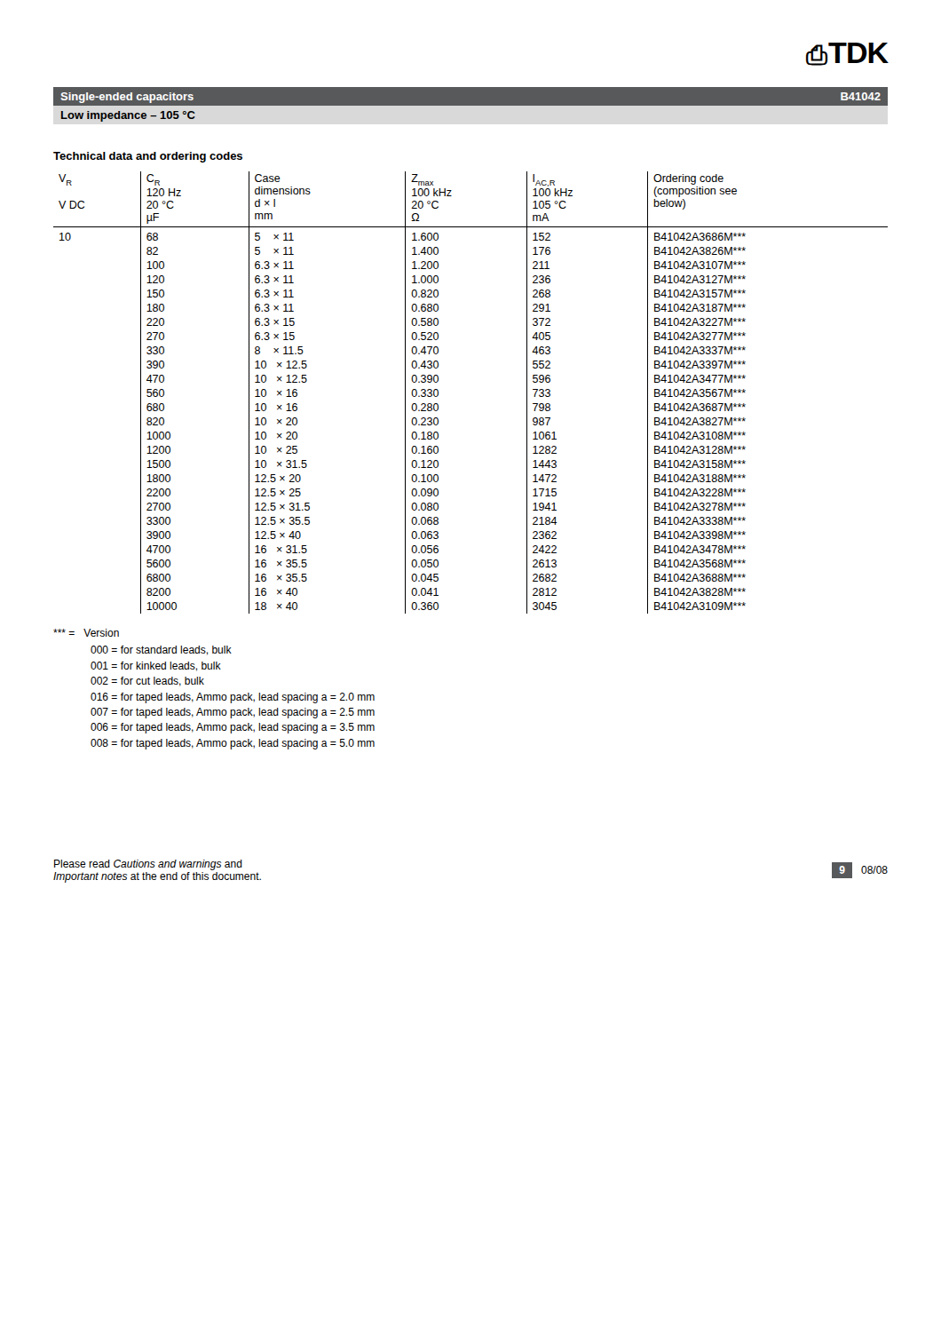⎙TDK
Single-ended capacitors B41042
Low impedance – 105 °C
Technical data and ordering codes
| V R V DC | C R 120 Hz 20 °C µF | Case dimensions d × l mm | Z max 100 kHz 20 °C Ω | I AC,R 100 kHz 105 °C mA | Ordering code (composition see below) |
| --- | --- | --- | --- | --- | --- |
| 10 | 68 | 5 × 11 | 1.600 | 152 | B41042A3686M*** |
| | 82 | 5 × 11 | 1.400 | 176 | B41042A3826M*** |
| | 100 | 6.3 × 11 | 1.200 | 211 | B41042A3107M*** |
| | 120 | 6.3 × 11 | 1.000 | 236 | B41042A3127M*** |
| | 150 | 6.3 × 11 | 0.820 | 268 | B41042A3157M*** |
| | 180 | 6.3 × 11 | 0.680 | 291 | B41042A3187M*** |
| | 220 | 6.3 × 15 | 0.580 | 372 | B41042A3227M*** |
| | 270 | 6.3 × 15 | 0.520 | 405 | B41042A3277M*** |
| | 330 | 8 × 11.5 | 0.470 | 463 | B41042A3337M*** |
| | 390 | 10 × 12.5 | 0.430 | 552 | B41042A3397M*** |
| | 470 | 10 × 12.5 | 0.390 | 596 | B41042A3477M*** |
| | 560 | 10 × 16 | 0.330 | 733 | B41042A3567M*** |
| | 680 | 10 × 16 | 0.280 | 798 | B41042A3687M*** |
| | 820 | 10 × 20 | 0.230 | 987 | B41042A3827M*** |
| | 1000 | 10 × 20 | 0.180 | 1061 | B41042A3108M*** |
| | 1200 | 10 × 25 | 0.160 | 1282 | B41042A3128M*** |
| | 1500 | 10 × 31.5 | 0.120 | 1443 | B41042A3158M*** |
| | 1800 | 12.5 × 20 | 0.100 | 1472 | B41042A3188M*** |
| | 2200 | 12.5 × 25 | 0.090 | 1715 | B41042A3228M*** |
| | 2700 | 12.5 × 31.5 | 0.080 | 1941 | B41042A3278M*** |
| | 3300 | 12.5 × 35.5 | 0.068 | 2184 | B41042A3338M*** |
| | 3900 | 12.5 × 40 | 0.063 | 2362 | B41042A3398M*** |
| | 4700 | 16 × 31.5 | 0.056 | 2422 | B41042A3478M*** |
| | 5600 | 16 × 35.5 | 0.050 | 2613 | B41042A3568M*** |
| | 6800 | 16 × 35.5 | 0.045 | 2682 | B41042A3688M*** |
| | 8200 | 16 × 40 | 0.041 | 2812 | B41042A3828M*** |
| | 10000 | 18 × 40 | 0.360 | 3045 | B41042A3109M*** |
*** = Version
000 = for standard leads, bulk
001 = for kinked leads, bulk
002 = for cut leads, bulk
016 = for taped leads, Ammo pack, lead spacing a = 2.0 mm
007 = for taped leads, Ammo pack, lead spacing a = 2.5 mm
006 = for taped leads, Ammo pack, lead spacing a = 3.5 mm
008 = for taped leads, Ammo pack, lead spacing a = 5.0 mm
Please read Cautions and warnings and
Important notes at the end of this document.
9
08/08